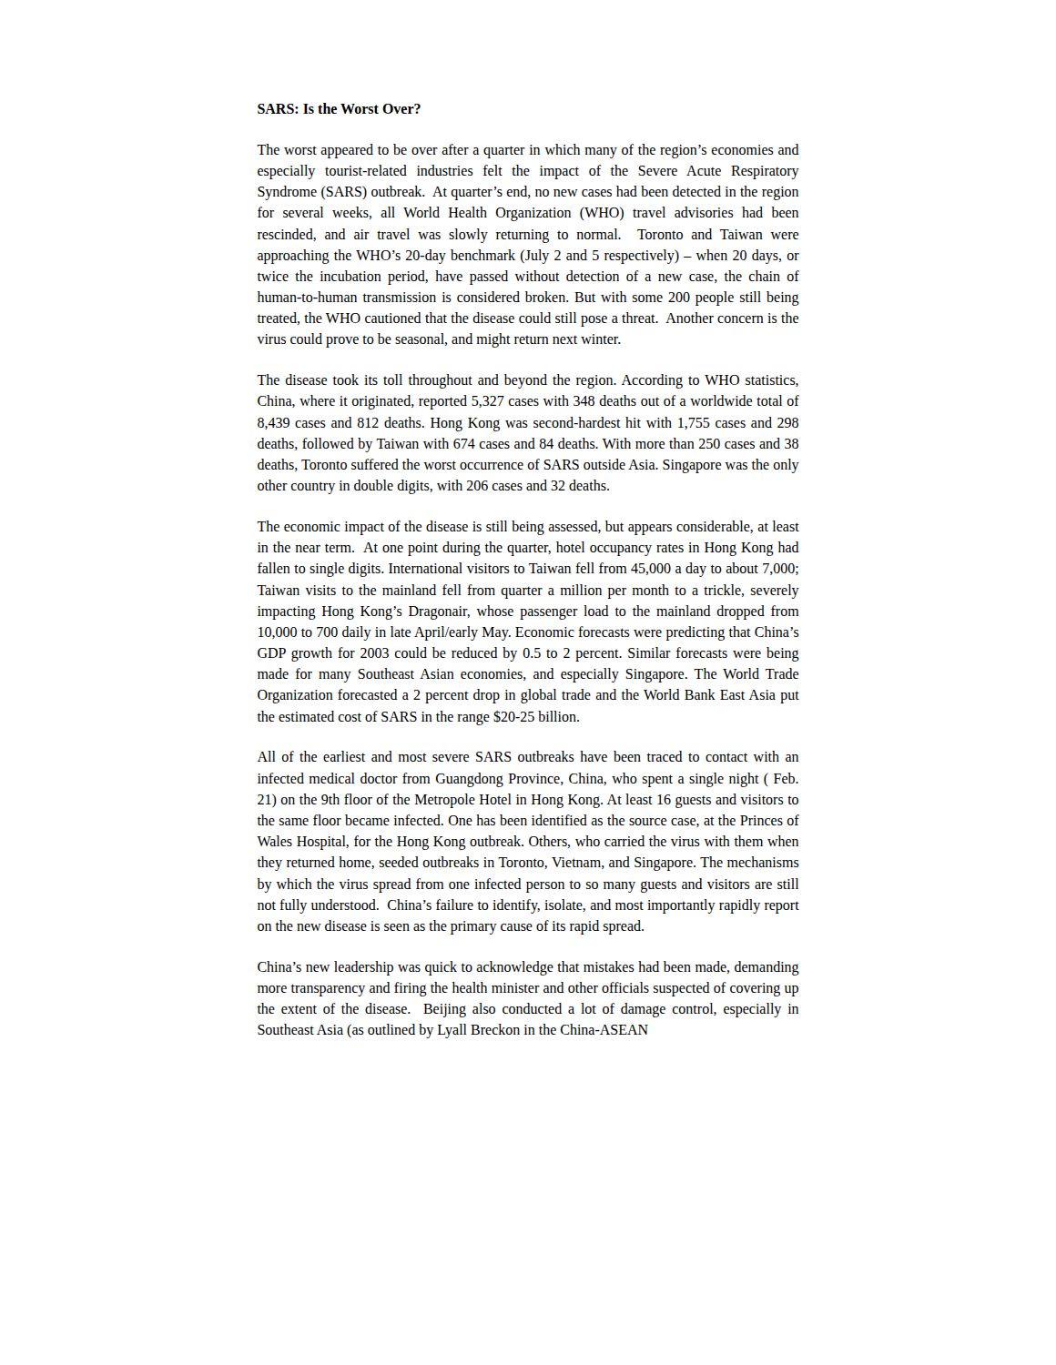SARS: Is the Worst Over?
The worst appeared to be over after a quarter in which many of the region’s economies and especially tourist-related industries felt the impact of the Severe Acute Respiratory Syndrome (SARS) outbreak. At quarter’s end, no new cases had been detected in the region for several weeks, all World Health Organization (WHO) travel advisories had been rescinded, and air travel was slowly returning to normal. Toronto and Taiwan were approaching the WHO’s 20-day benchmark (July 2 and 5 respectively) – when 20 days, or twice the incubation period, have passed without detection of a new case, the chain of human-to-human transmission is considered broken. But with some 200 people still being treated, the WHO cautioned that the disease could still pose a threat. Another concern is the virus could prove to be seasonal, and might return next winter.
The disease took its toll throughout and beyond the region. According to WHO statistics, China, where it originated, reported 5,327 cases with 348 deaths out of a worldwide total of 8,439 cases and 812 deaths. Hong Kong was second-hardest hit with 1,755 cases and 298 deaths, followed by Taiwan with 674 cases and 84 deaths. With more than 250 cases and 38 deaths, Toronto suffered the worst occurrence of SARS outside Asia. Singapore was the only other country in double digits, with 206 cases and 32 deaths.
The economic impact of the disease is still being assessed, but appears considerable, at least in the near term. At one point during the quarter, hotel occupancy rates in Hong Kong had fallen to single digits. International visitors to Taiwan fell from 45,000 a day to about 7,000; Taiwan visits to the mainland fell from quarter a million per month to a trickle, severely impacting Hong Kong’s Dragonair, whose passenger load to the mainland dropped from 10,000 to 700 daily in late April/early May. Economic forecasts were predicting that China’s GDP growth for 2003 could be reduced by 0.5 to 2 percent. Similar forecasts were being made for many Southeast Asian economies, and especially Singapore. The World Trade Organization forecasted a 2 percent drop in global trade and the World Bank East Asia put the estimated cost of SARS in the range $20-25 billion.
All of the earliest and most severe SARS outbreaks have been traced to contact with an infected medical doctor from Guangdong Province, China, who spent a single night ( Feb. 21) on the 9th floor of the Metropole Hotel in Hong Kong. At least 16 guests and visitors to the same floor became infected. One has been identified as the source case, at the Princes of Wales Hospital, for the Hong Kong outbreak. Others, who carried the virus with them when they returned home, seeded outbreaks in Toronto, Vietnam, and Singapore. The mechanisms by which the virus spread from one infected person to so many guests and visitors are still not fully understood. China’s failure to identify, isolate, and most importantly rapidly report on the new disease is seen as the primary cause of its rapid spread.
China’s new leadership was quick to acknowledge that mistakes had been made, demanding more transparency and firing the health minister and other officials suspected of covering up the extent of the disease. Beijing also conducted a lot of damage control, especially in Southeast Asia (as outlined by Lyall Breckon in the China-ASEAN